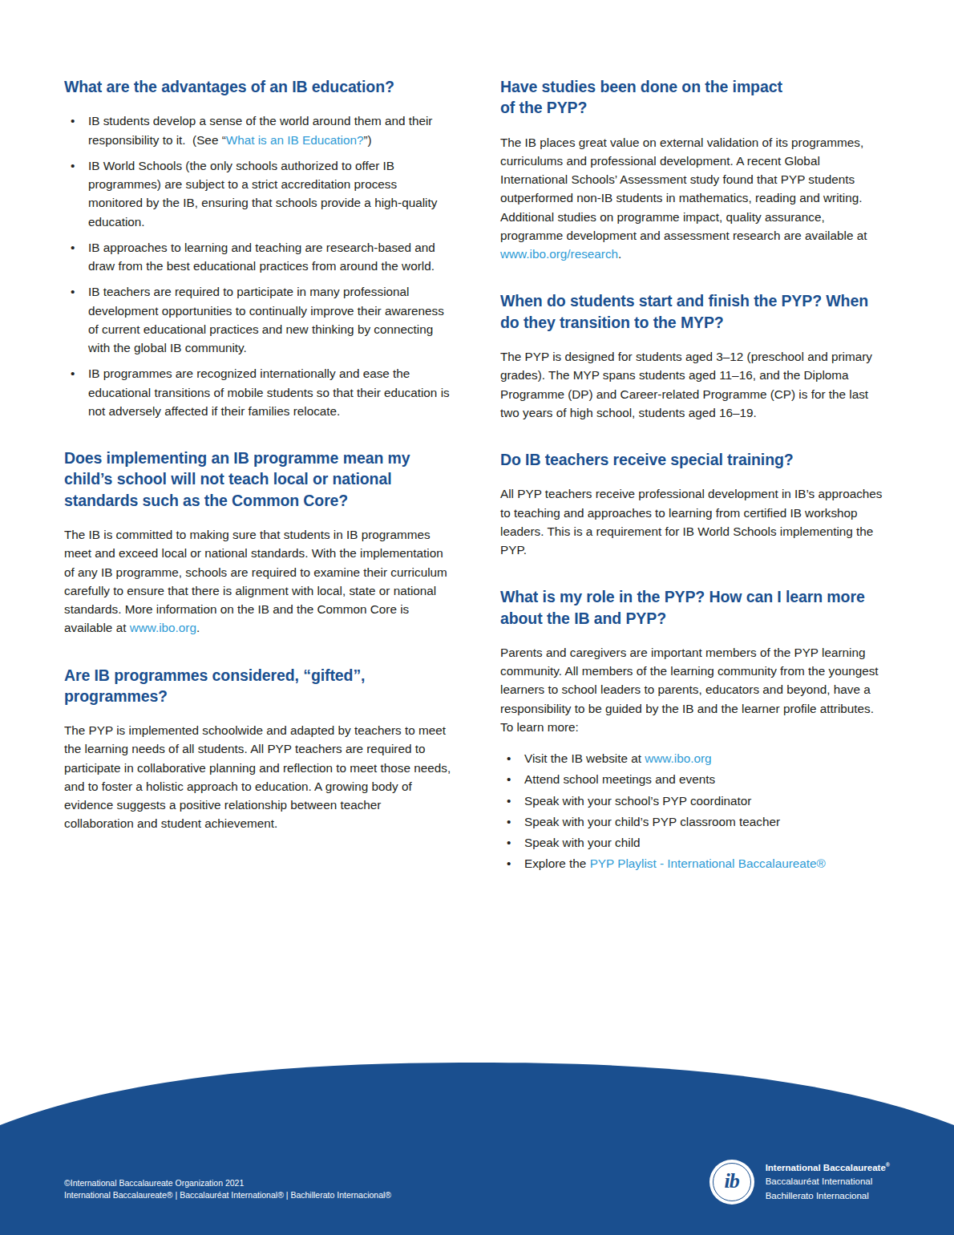What are the advantages of an IB education?
IB students develop a sense of the world around them and their responsibility to it. (See “What is an IB Education?”)
IB World Schools (the only schools authorized to offer IB programmes) are subject to a strict accreditation process monitored by the IB, ensuring that schools provide a high-quality education.
IB approaches to learning and teaching are research-based and draw from the best educational practices from around the world.
IB teachers are required to participate in many professional development opportunities to continually improve their awareness of current educational practices and new thinking by connecting with the global IB community.
IB programmes are recognized internationally and ease the educational transitions of mobile students so that their education is not adversely affected if their families relocate.
Does implementing an IB programme mean my child’s school will not teach local or national standards such as the Common Core?
The IB is committed to making sure that students in IB programmes meet and exceed local or national standards. With the implementation of any IB programme, schools are required to examine their curriculum carefully to ensure that there is alignment with local, state or national standards. More information on the IB and the Common Core is available at www.ibo.org.
Are IB programmes considered, “gifted”, programmes?
The PYP is implemented schoolwide and adapted by teachers to meet the learning needs of all students. All PYP teachers are required to participate in collaborative planning and reflection to meet those needs, and to foster a holistic approach to education. A growing body of evidence suggests a positive relationship between teacher collaboration and student achievement.
Have studies been done on the impact
of the PYP?
The IB places great value on external validation of its programmes, curriculums and professional development. A recent Global International Schools’ Assessment study found that PYP students outperformed non-IB students in mathematics, reading and writing. Additional studies on programme impact, quality assurance, programme development and assessment research are available at www.ibo.org/research.
When do students start and finish the PYP? When do they transition to the MYP?
The PYP is designed for students aged 3–12 (preschool and primary grades). The MYP spans students aged 11–16, and the Diploma Programme (DP) and Career-related Programme (CP) is for the last two years of high school, students aged 16–19.
Do IB teachers receive special training?
All PYP teachers receive professional development in IB’s approaches to teaching and approaches to learning from certified IB workshop leaders. This is a requirement for IB World Schools implementing the PYP.
What is my role in the PYP? How can I learn more about the IB and PYP?
Parents and caregivers are important members of the PYP learning community. All members of the learning community from the youngest learners to school leaders to parents, educators and beyond, have a responsibility to be guided by the IB and the learner profile attributes. To learn more:
Visit the IB website at www.ibo.org
Attend school meetings and events
Speak with your school’s PYP coordinator
Speak with your child’s PYP classroom teacher
Speak with your child
Explore the PYP Playlist - International Baccalaureate®
©International Baccalaureate Organization 2021
International Baccalaureate® | Baccalauréat International® | Bachillerato Internacional®
ib
International Baccalaureate®
Baccalauréat International
Bachillerato Internacional